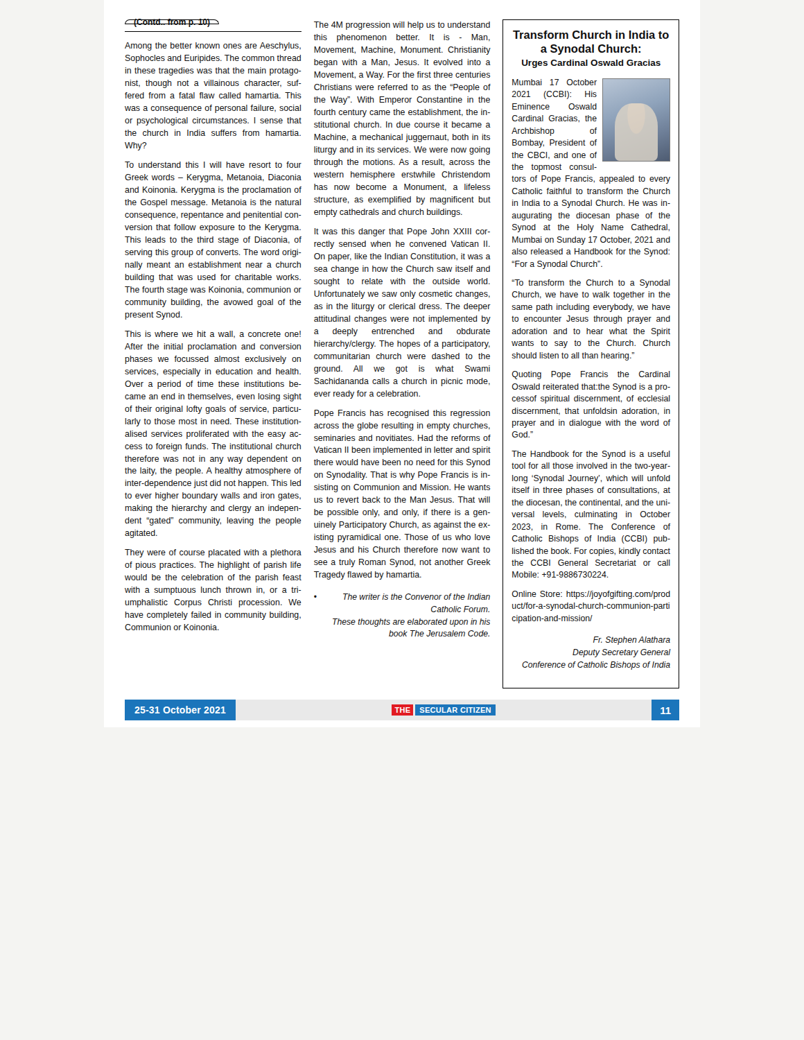(Contd.. from p. 10)
Among the better known ones are Aeschylus, Sophocles and Euripides. The common thread in these tragedies was that the main protagonist, though not a villainous character, suffered from a fatal flaw called hamartia. This was a consequence of personal failure, social or psychological circumstances. I sense that the church in India suffers from hamartia. Why?
To understand this I will have resort to four Greek words – Kerygma, Metanoia, Diaconia and Koinonia. Kerygma is the proclamation of the Gospel message. Metanoia is the natural consequence, repentance and penitential conversion that follow exposure to the Kerygma. This leads to the third stage of Diaconia, of serving this group of converts. The word originally meant an establishment near a church building that was used for charitable works. The fourth stage was Koinonia, communion or community building, the avowed goal of the present Synod.
This is where we hit a wall, a concrete one! After the initial proclamation and conversion phases we focussed almost exclusively on services, especially in education and health. Over a period of time these institutions became an end in themselves, even losing sight of their original lofty goals of service, particularly to those most in need. These institutionalised services proliferated with the easy access to foreign funds. The institutional church therefore was not in any way dependent on the laity, the people. A healthy atmosphere of inter-dependence just did not happen. This led to ever higher boundary walls and iron gates, making the hierarchy and clergy an independent “gated” community, leaving the people agitated.
They were of course placated with a plethora of pious practices. The highlight of parish life would be the celebration of the parish feast with a sumptuous lunch thrown in, or a triumphalistic Corpus Christi procession. We have completely failed in community building, Communion or Koinonia.
The 4M progression will help us to understand this phenomenon better. It is - Man, Movement, Machine, Monument. Christianity began with a Man, Jesus. It evolved into a Movement, a Way. For the first three centuries Christians were referred to as the “People of the Way”. With Emperor Constantine in the fourth century came the establishment, the institutional church. In due course it became a Machine, a mechanical juggernaut, both in its liturgy and in its services. We were now going through the motions. As a result, across the western hemisphere erstwhile Christendom has now become a Monument, a lifeless structure, as exemplified by magnificent but empty cathedrals and church buildings.
It was this danger that Pope John XXIII correctly sensed when he convened Vatican II. On paper, like the Indian Constitution, it was a sea change in how the Church saw itself and sought to relate with the outside world. Unfortunately we saw only cosmetic changes, as in the liturgy or clerical dress. The deeper attitudinal changes were not implemented by a deeply entrenched and obdurate hierarchy/clergy. The hopes of a participatory, communitarian church were dashed to the ground. All we got is what Swami Sachidananda calls a church in picnic mode, ever ready for a celebration.
Pope Francis has recognised this regression across the globe resulting in empty churches, seminaries and novitiates. Had the reforms of Vatican II been implemented in letter and spirit there would have been no need for this Synod on Synodality. That is why Pope Francis is insisting on Communion and Mission. He wants us to revert back to the Man Jesus. That will be possible only, and only, if there is a genuinely Participatory Church, as against the existing pyramidical one. Those of us who love Jesus and his Church therefore now want to see a truly Roman Synod, not another Greek Tragedy flawed by hamartia.
•
The writer is the Convenor of the Indian Catholic Forum.
These thoughts are elaborated upon in his book The Jerusalem Code.
Transform Church in India to a Synodal Church:
Urges Cardinal Oswald Gracias
Mumbai 17 October 2021 (CCBI): His Eminence Oswald Cardinal Gracias, the Archbishop of Bombay, President of the CBCI, and one of the topmost consultors of Pope Francis, appealed to every Catholic faithful to transform the Church in India to a Synodal Church. He was inaugurating the diocesan phase of the Synod at the Holy Name Cathedral, Mumbai on Sunday 17 October, 2021 and also released a Handbook for the Synod: “For a Synodal Church”.
“To transform the Church to a Synodal Church, we have to walk together in the same path including everybody, we have to encounter Jesus through prayer and adoration and to hear what the Spirit wants to say to the Church. Church should listen to all than hearing.”
Quoting Pope Francis the Cardinal Oswald reiterated that:the Synod is a processof spiritual discernment, of ecclesial discernment, that unfoldsin adoration, in prayer and in dialogue with the word of God.”
The Handbook for the Synod is a useful tool for all those involved in the two-year-long ‘Synodal Journey’, which will unfold itself in three phases of consultations, at the diocesan, the continental, and the universal levels, culminating in October 2023, in Rome. The Conference of Catholic Bishops of India (CCBI) published the book. For copies, kindly contact the CCBI General Secretariat or call Mobile: +91-9886730224.
Online Store: https://joyofgifting.com/product/for-a-synodal-church-communion-participation-and-mission/
Fr. Stephen Alathara
Deputy Secretary General
Conference of Catholic Bishops of India
25-31 October 2021
THE SECULAR CITIZEN
11